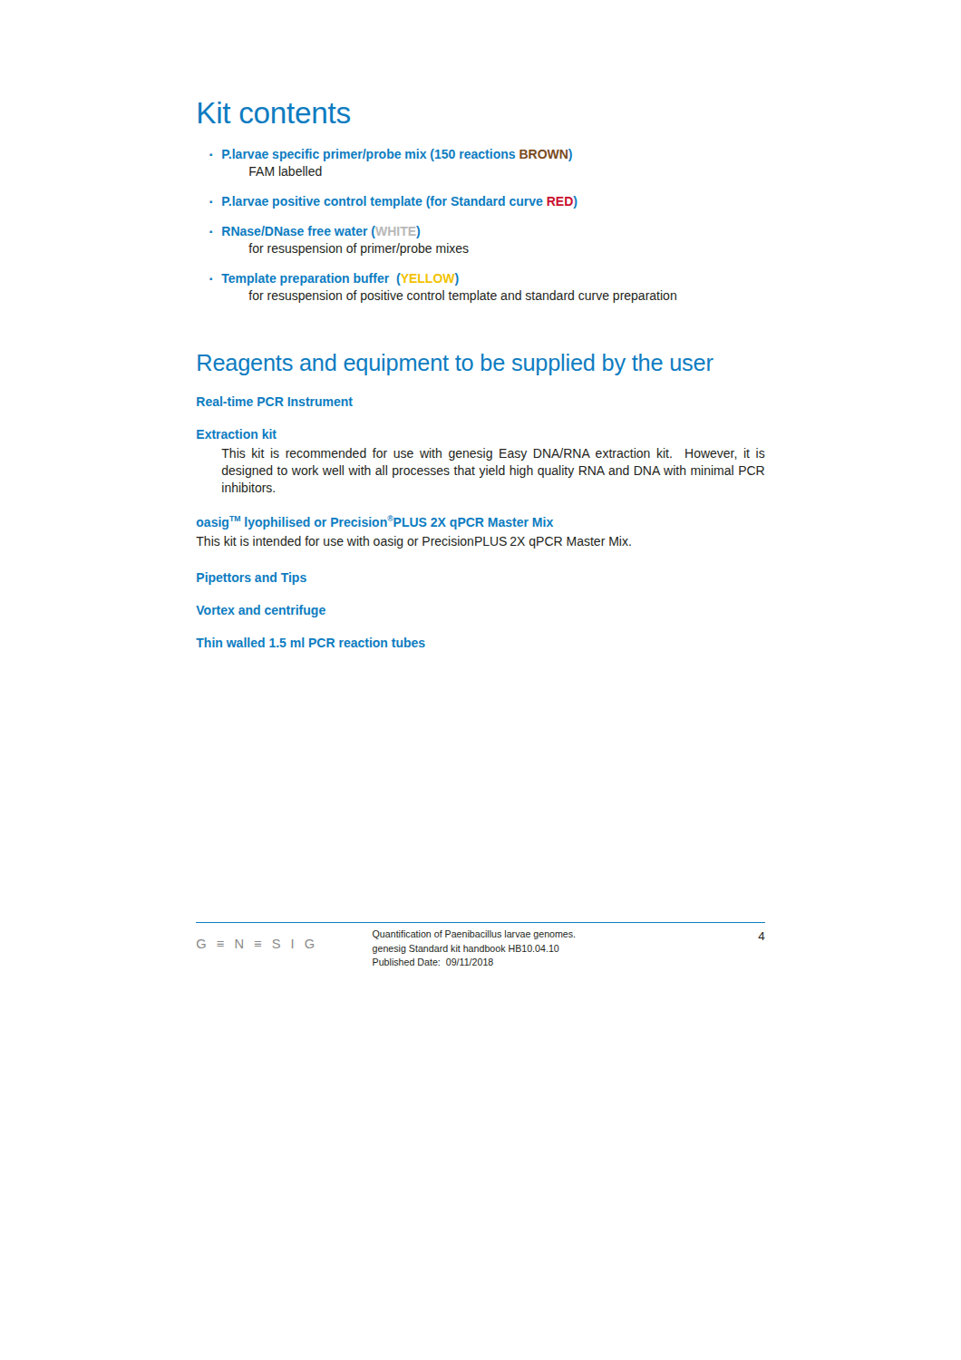Kit contents
P.larvae specific primer/probe mix (150 reactions BROWN) FAM labelled
P.larvae positive control template (for Standard curve RED)
RNase/DNase free water (WHITE) for resuspension of primer/probe mixes
Template preparation buffer (YELLOW) for resuspension of positive control template and standard curve preparation
Reagents and equipment to be supplied by the user
Real-time PCR Instrument
Extraction kit
This kit is recommended for use with genesig Easy DNA/RNA extraction kit. However, it is designed to work well with all processes that yield high quality RNA and DNA with minimal PCR inhibitors.
oasigTM lyophilised or Precision®PLUS 2X qPCR Master Mix
This kit is intended for use with oasig or PrecisionPLUS 2X qPCR Master Mix.
Pipettors and Tips
Vortex and centrifuge
Thin walled 1.5 ml PCR reaction tubes
G ≡ N ≡ S I G
Quantification of Paenibacillus larvae genomes.
genesig Standard kit handbook HB10.04.10
Published Date: 09/11/2018
4